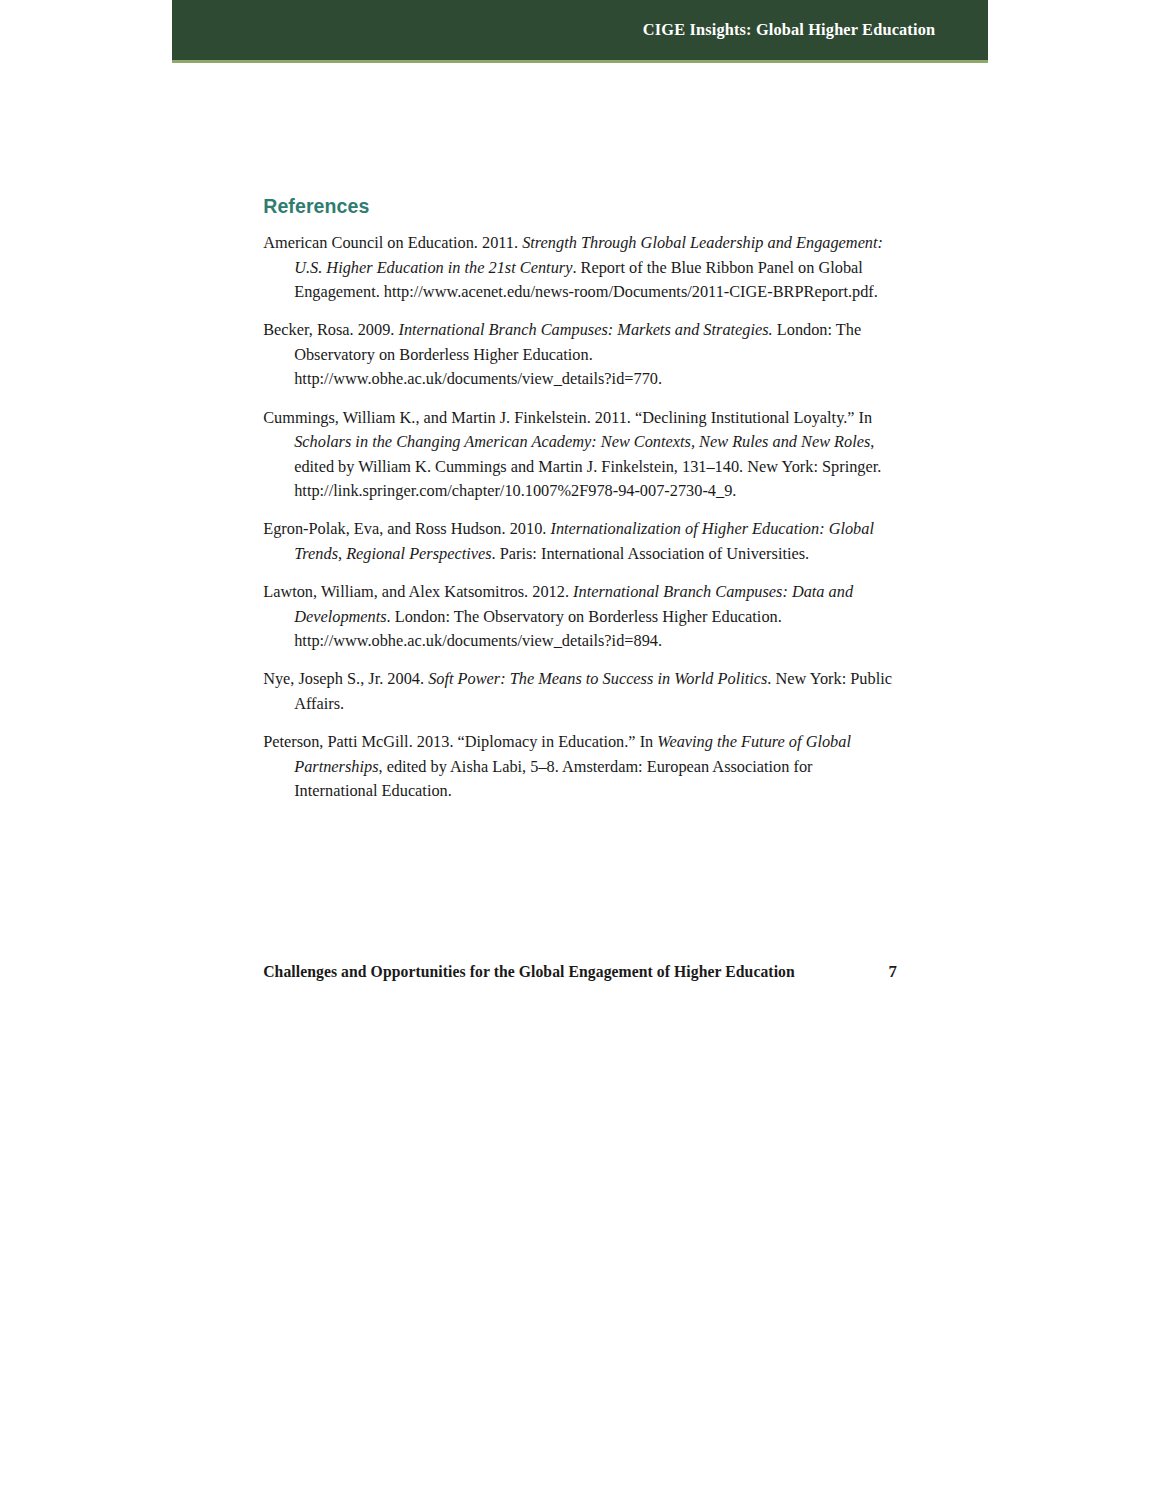CIGE Insights: Global Higher Education
References
American Council on Education. 2011. Strength Through Global Leadership and Engagement: U.S. Higher Education in the 21st Century. Report of the Blue Ribbon Panel on Global Engagement. http://www.acenet.edu/news-room/Documents/2011-CIGE-BRPReport.pdf.
Becker, Rosa. 2009. International Branch Campuses: Markets and Strategies. London: The Observatory on Borderless Higher Education. http://www.obhe.ac.uk/documents/view_details?id=770.
Cummings, William K., and Martin J. Finkelstein. 2011. “Declining Institutional Loyalty.” In Scholars in the Changing American Academy: New Contexts, New Rules and New Roles, edited by William K. Cummings and Martin J. Finkelstein, 131–140. New York: Springer. http://link.springer.com/chapter/10.1007%2F978-94-007-2730-4_9.
Egron-Polak, Eva, and Ross Hudson. 2010. Internationalization of Higher Education: Global Trends, Regional Perspectives. Paris: International Association of Universities.
Lawton, William, and Alex Katsomitros. 2012. International Branch Campuses: Data and Developments. London: The Observatory on Borderless Higher Education. http://www.obhe.ac.uk/documents/view_details?id=894.
Nye, Joseph S., Jr. 2004. Soft Power: The Means to Success in World Politics. New York: Public Affairs.
Peterson, Patti McGill. 2013. “Diplomacy in Education.” In Weaving the Future of Global Partnerships, edited by Aisha Labi, 5–8. Amsterdam: European Association for International Education.
Challenges and Opportunities for the Global Engagement of Higher Education 7